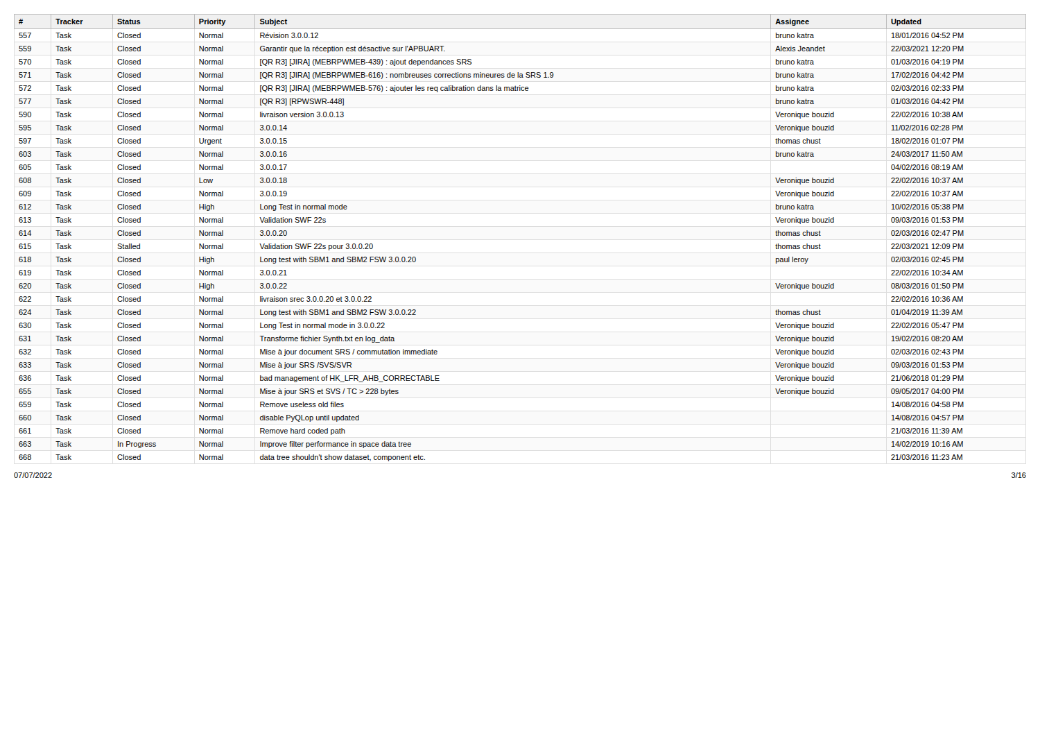| # | Tracker | Status | Priority | Subject | Assignee | Updated |
| --- | --- | --- | --- | --- | --- | --- |
| 557 | Task | Closed | Normal | Révision 3.0.0.12 | bruno katra | 18/01/2016 04:52 PM |
| 559 | Task | Closed | Normal | Garantir que la réception est désactive sur l'APBUART. | Alexis Jeandet | 22/03/2021 12:20 PM |
| 570 | Task | Closed | Normal | [QR R3] [JIRA] (MEBRPWMEB-439) : ajout dependances SRS | bruno katra | 01/03/2016 04:19 PM |
| 571 | Task | Closed | Normal | [QR R3] [JIRA] (MEBRPWMEB-616) : nombreuses corrections mineures de la SRS 1.9 | bruno katra | 17/02/2016 04:42 PM |
| 572 | Task | Closed | Normal | [QR R3] [JIRA] (MEBRPWMEB-576) : ajouter les req calibration dans la matrice | bruno katra | 02/03/2016 02:33 PM |
| 577 | Task | Closed | Normal | [QR R3] [RPWSWR-448] | bruno katra | 01/03/2016 04:42 PM |
| 590 | Task | Closed | Normal | livraison version 3.0.0.13 | Veronique bouzid | 22/02/2016 10:38 AM |
| 595 | Task | Closed | Normal | 3.0.0.14 | Veronique bouzid | 11/02/2016 02:28 PM |
| 597 | Task | Closed | Urgent | 3.0.0.15 | thomas chust | 18/02/2016 01:07 PM |
| 603 | Task | Closed | Normal | 3.0.0.16 | bruno katra | 24/03/2017 11:50 AM |
| 605 | Task | Closed | Normal | 3.0.0.17 | | 04/02/2016 08:19 AM |
| 608 | Task | Closed | Low | 3.0.0.18 | Veronique bouzid | 22/02/2016 10:37 AM |
| 609 | Task | Closed | Normal | 3.0.0.19 | Veronique bouzid | 22/02/2016 10:37 AM |
| 612 | Task | Closed | High | Long Test in normal mode | bruno katra | 10/02/2016 05:38 PM |
| 613 | Task | Closed | Normal | Validation SWF 22s | Veronique bouzid | 09/03/2016 01:53 PM |
| 614 | Task | Closed | Normal | 3.0.0.20 | thomas chust | 02/03/2016 02:47 PM |
| 615 | Task | Stalled | Normal | Validation SWF 22s pour 3.0.0.20 | thomas chust | 22/03/2021 12:09 PM |
| 618 | Task | Closed | High | Long test with SBM1 and SBM2 FSW 3.0.0.20 | paul leroy | 02/03/2016 02:45 PM |
| 619 | Task | Closed | Normal | 3.0.0.21 | | 22/02/2016 10:34 AM |
| 620 | Task | Closed | High | 3.0.0.22 | Veronique bouzid | 08/03/2016 01:50 PM |
| 622 | Task | Closed | Normal | livraison srec 3.0.0.20 et 3.0.0.22 | | 22/02/2016 10:36 AM |
| 624 | Task | Closed | Normal | Long test with SBM1 and SBM2 FSW 3.0.0.22 | thomas chust | 01/04/2019 11:39 AM |
| 630 | Task | Closed | Normal | Long Test in normal mode in 3.0.0.22 | Veronique bouzid | 22/02/2016 05:47 PM |
| 631 | Task | Closed | Normal | Transforme fichier Synth.txt en log_data | Veronique bouzid | 19/02/2016 08:20 AM |
| 632 | Task | Closed | Normal | Mise à jour document SRS / commutation immediate | Veronique bouzid | 02/03/2016 02:43 PM |
| 633 | Task | Closed | Normal | Mise à jour SRS /SVS/SVR | Veronique bouzid | 09/03/2016 01:53 PM |
| 636 | Task | Closed | Normal | bad management of HK_LFR_AHB_CORRECTABLE | Veronique bouzid | 21/06/2018 01:29 PM |
| 655 | Task | Closed | Normal | Mise à jour SRS et SVS / TC > 228 bytes | Veronique bouzid | 09/05/2017 04:00 PM |
| 659 | Task | Closed | Normal | Remove useless old files | | 14/08/2016 04:58 PM |
| 660 | Task | Closed | Normal | disable PyQLop until updated | | 14/08/2016 04:57 PM |
| 661 | Task | Closed | Normal | Remove hard coded path | | 21/03/2016 11:39 AM |
| 663 | Task | In Progress | Normal | Improve filter performance in space data tree | | 14/02/2019 10:16 AM |
| 668 | Task | Closed | Normal | data tree shouldn't show dataset, component etc. | | 21/03/2016 11:23 AM |
07/07/2022 3/16